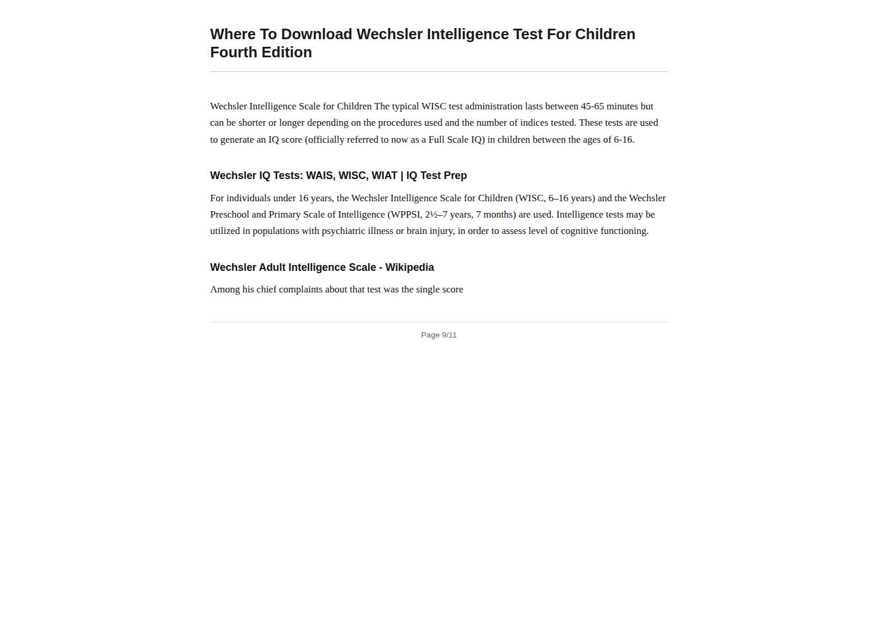Where To Download Wechsler Intelligence Test For Children Fourth Edition
Wechsler Intelligence Scale for Children The typical WISC test administration lasts between 45-65 minutes but can be shorter or longer depending on the procedures used and the number of indices tested. These tests are used to generate an IQ score (officially referred to now as a Full Scale IQ) in children between the ages of 6-16.
Wechsler IQ Tests: WAIS, WISC, WIAT | IQ Test Prep
For individuals under 16 years, the Wechsler Intelligence Scale for Children (WISC, 6–16 years) and the Wechsler Preschool and Primary Scale of Intelligence (WPPSI, 2½–7 years, 7 months) are used. Intelligence tests may be utilized in populations with psychiatric illness or brain injury, in order to assess level of cognitive functioning.
Wechsler Adult Intelligence Scale - Wikipedia
Among his chief complaints about that test was the single score
Page 9/11